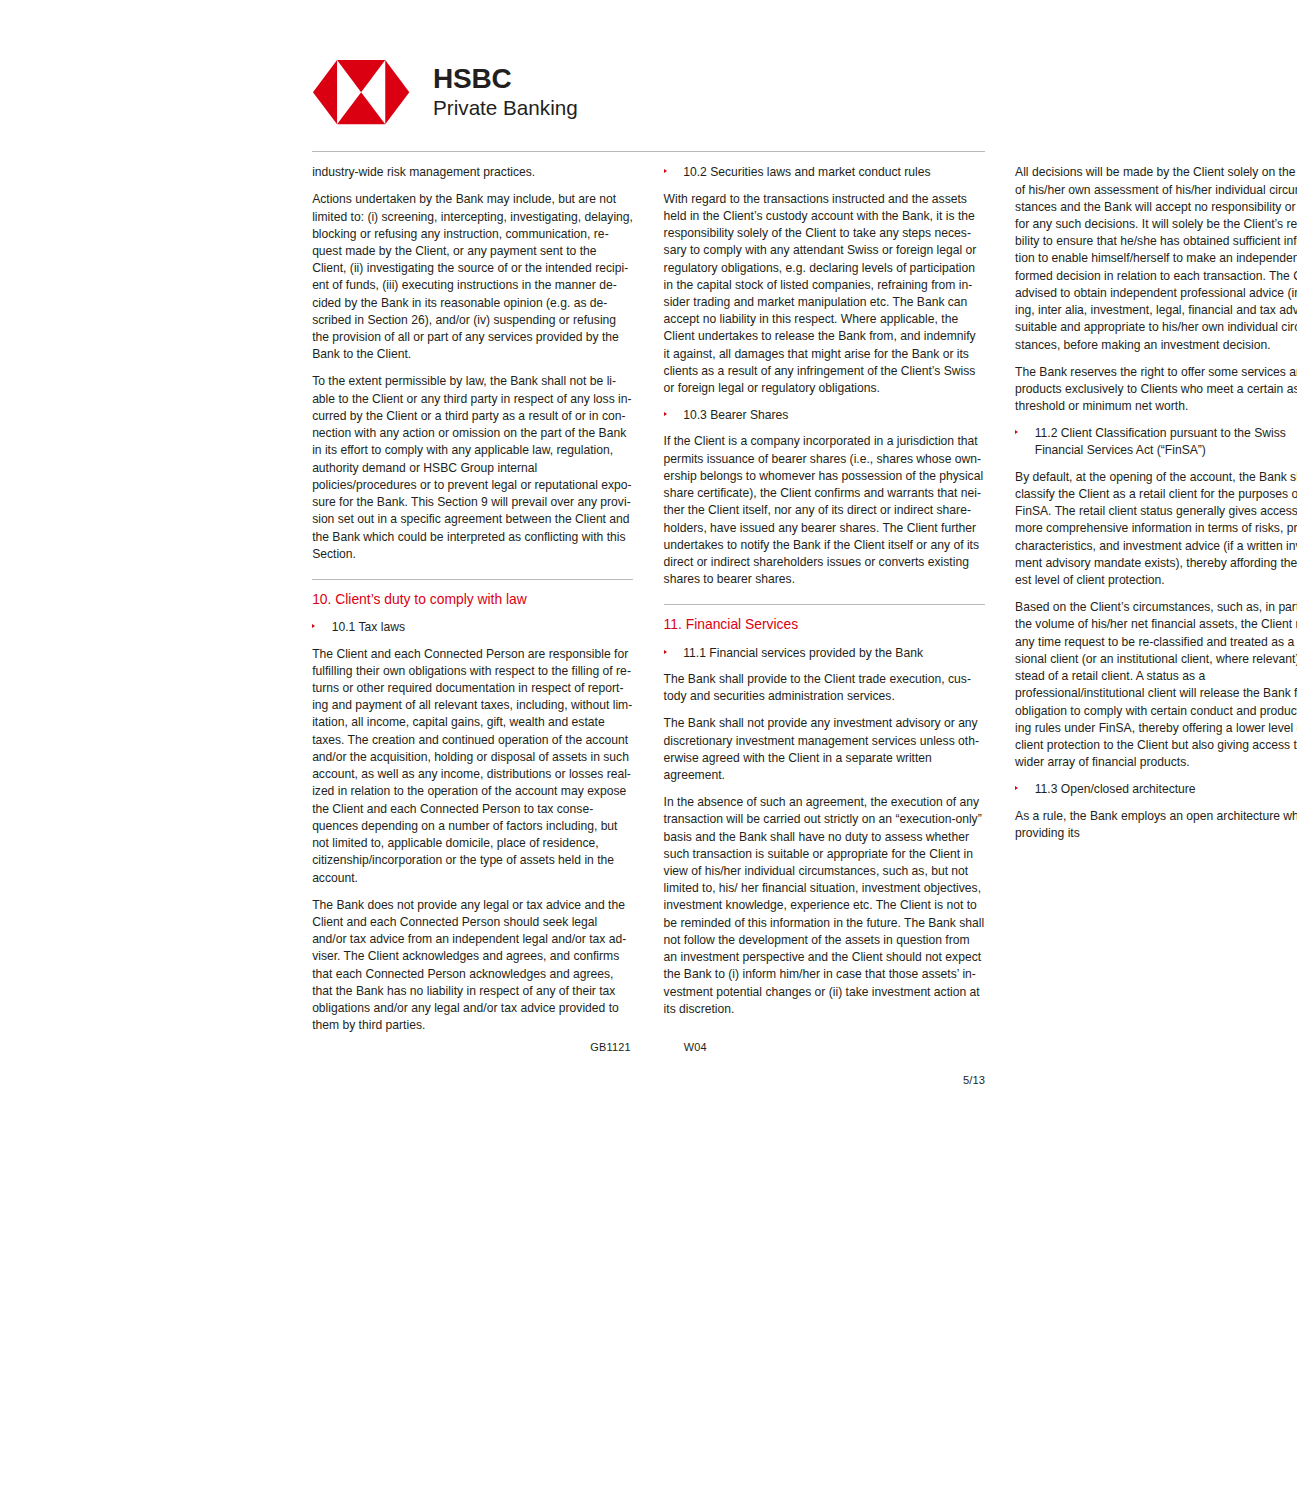HSBC
Private Banking
industry-wide risk management practices.
Actions undertaken by the Bank may include, but are not limited to: (i) screening, intercepting, investigating, delaying, blocking or refusing any instruction, communication, request made by the Client, or any payment sent to the Client, (ii) investigating the source of or the intended recipient of funds, (iii) executing instructions in the manner decided by the Bank in its reasonable opinion (e.g. as described in Section 26), and/or (iv) suspending or refusing the provision of all or part of any services provided by the Bank to the Client.
To the extent permissible by law, the Bank shall not be liable to the Client or any third party in respect of any loss incurred by the Client or a third party as a result of or in connection with any action or omission on the part of the Bank in its effort to comply with any applicable law, regulation, authority demand or HSBC Group internal policies/procedures or to prevent legal or reputational exposure for the Bank. This Section 9 will prevail over any provision set out in a specific agreement between the Client and the Bank which could be interpreted as conflicting with this Section.
10. Client’s duty to comply with law
10.1 Tax laws
The Client and each Connected Person are responsible for fulfilling their own obligations with respect to the filling of returns or other required documentation in respect of reporting and payment of all relevant taxes, including, without limitation, all income, capital gains, gift, wealth and estate taxes. The creation and continued operation of the account and/or the acquisition, holding or disposal of assets in such account, as well as any income, distributions or losses realized in relation to the operation of the account may expose the Client and each Connected Person to tax consequences depending on a number of factors including, but not limited to, applicable domicile, place of residence, citizenship/incorporation or the type of assets held in the account.
The Bank does not provide any legal or tax advice and the Client and each Connected Person should seek legal and/or tax advice from an independent legal and/or tax adviser. The Client acknowledges and agrees, and confirms that each Connected Person acknowledges and agrees, that the Bank has no liability in respect of any of their tax obligations and/or any legal and/or tax advice provided to them by third parties.
10.2 Securities laws and market conduct rules
With regard to the transactions instructed and the assets held in the Client’s custody account with the Bank, it is the responsibility solely of the Client to take any steps necessary to comply with any attendant Swiss or foreign legal or regulatory obligations, e.g. declaring levels of participation in the capital stock of listed companies, refraining from insider trading and market manipulation etc. The Bank can accept no liability in this respect. Where applicable, the Client undertakes to release the Bank from, and indemnify it against, all damages that might arise for the Bank or its clients as a result of any infringement of the Client’s Swiss or foreign legal or regulatory obligations.
10.3 Bearer Shares
If the Client is a company incorporated in a jurisdiction that permits issuance of bearer shares (i.e., shares whose ownership belongs to whomever has possession of the physical share certificate), the Client confirms and warrants that neither the Client itself, nor any of its direct or indirect shareholders, have issued any bearer shares. The Client further undertakes to notify the Bank if the Client itself or any of its direct or indirect shareholders issues or converts existing shares to bearer shares.
11. Financial Services
11.1 Financial services provided by the Bank
The Bank shall provide to the Client trade execution, custody and securities administration services.
The Bank shall not provide any investment advisory or any discretionary investment management services unless otherwise agreed with the Client in a separate written agreement.
In the absence of such an agreement, the execution of any transaction will be carried out strictly on an “execution-only” basis and the Bank shall have no duty to assess whether such transaction is suitable or appropriate for the Client in view of his/her individual circumstances, such as, but not limited to, his/ her financial situation, investment objectives, investment knowledge, experience etc. The Client is not to be reminded of this information in the future. The Bank shall not follow the development of the assets in question from an investment perspective and the Client should not expect the Bank to (i) inform him/her in case that those assets’ investment potential changes or (ii) take investment action at its discretion.
All decisions will be made by the Client solely on the basis of his/her own assessment of his/her individual circumstances and the Bank will accept no responsibility or liability for any such decisions. It will solely be the Client’s responsibility to ensure that he/she has obtained sufficient information to enable himself/herself to make an independent informed decision in relation to each transaction. The Client is advised to obtain independent professional advice (including, inter alia, investment, legal, financial and tax advice) suitable and appropriate to his/her own individual circumstances, before making an investment decision.
The Bank reserves the right to offer some services and products exclusively to Clients who meet a certain asset threshold or minimum net worth.
11.2 Client Classification pursuant to the Swiss Financial Services Act (“FinSA”)
By default, at the opening of the account, the Bank shall classify the Client as a retail client for the purposes of FinSA. The retail client status generally gives access to more comprehensive information in terms of risks, product characteristics, and investment advice (if a written investment advisory mandate exists), thereby affording the highest level of client protection.
Based on the Client’s circumstances, such as, in particular, the volume of his/her net financial assets, the Client may at any time request to be re-classified and treated as a professional client (or an institutional client, where relevant) instead of a retail client. A status as a professional/institutional client will release the Bank from its obligation to comply with certain conduct and product offering rules under FinSA, thereby offering a lower level of client protection to the Client but also giving access to a wider array of financial products.
11.3 Open/closed architecture
As a rule, the Bank employs an open architecture when providing its
GB1121 W04
5/13